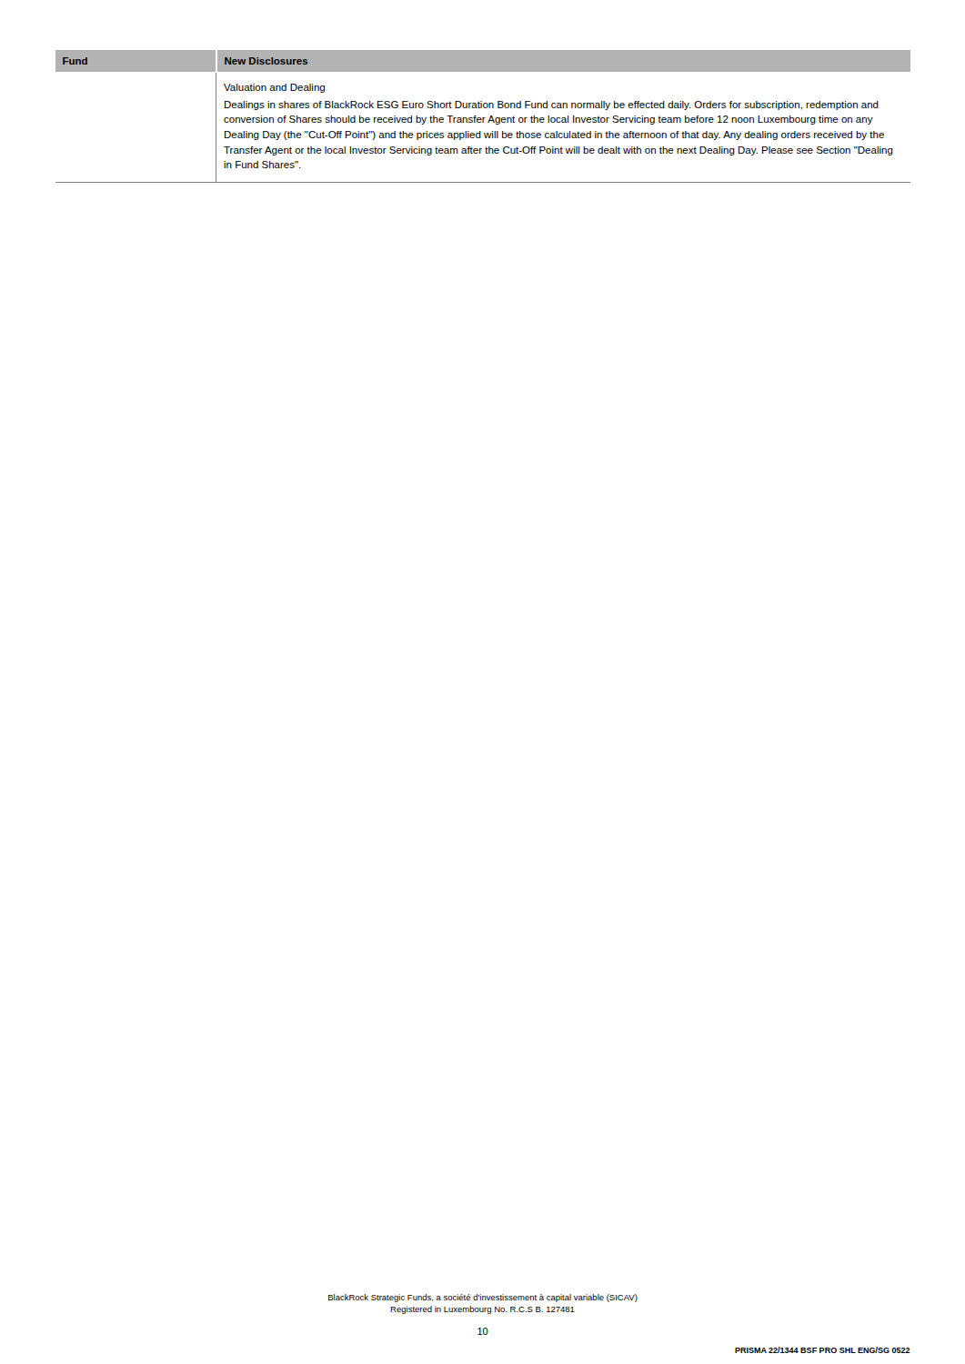| Fund | New Disclosures |
| --- | --- |
| | Valuation and Dealing Dealings in shares of BlackRock ESG Euro Short Duration Bond Fund can normally be effected daily. Orders for subscription, redemption and conversion of Shares should be received by the Transfer Agent or the local Investor Servicing team before 12 noon Luxembourg time on any Dealing Day (the "Cut-Off Point") and the prices applied will be those calculated in the afternoon of that day. Any dealing orders received by the Transfer Agent or the local Investor Servicing team after the Cut-Off Point will be dealt with on the next Dealing Day. Please see Section "Dealing in Fund Shares". |
BlackRock Strategic Funds, a société d'investissement à capital variable (SICAV)
Registered in Luxembourg No. R.C.S B. 127481
10
PRISMA 22/1344 BSF PRO SHL ENG/SG 0522